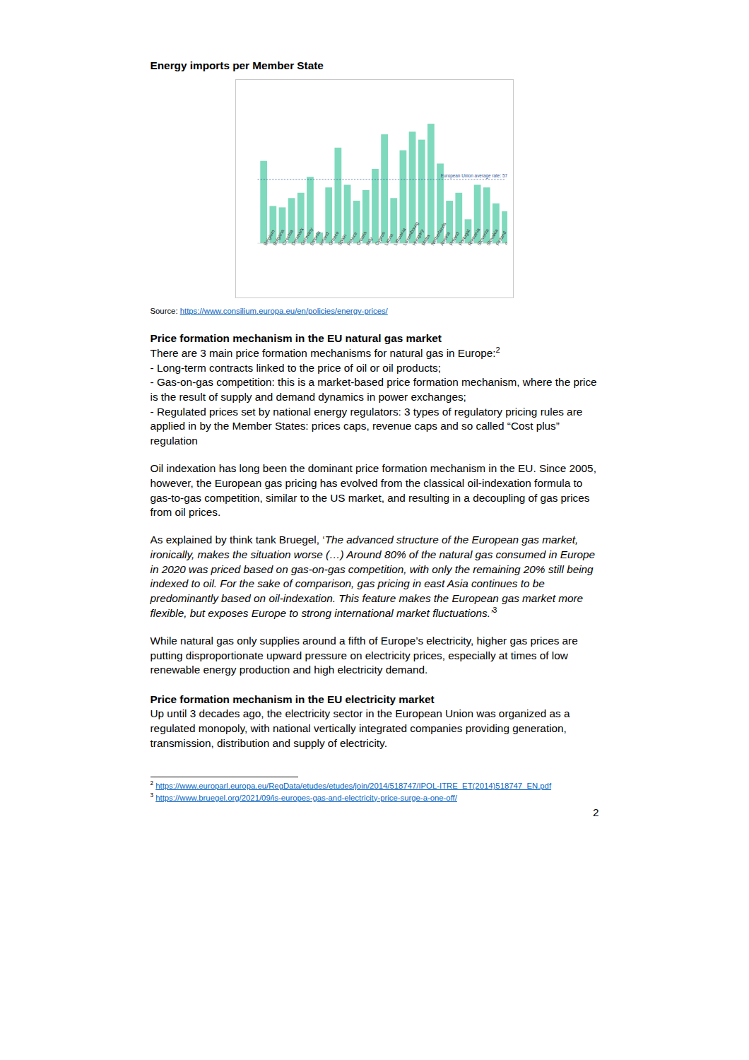Energy imports per Member State
European Union average rate: 57.5% Belgium Bulgaria Czechia Denmark Germany Estonia Ireland Greece Spain France Croatia Italy Cyprus Latvia Lithuania Luxembourg Hungary Malta Netherlands Austria Poland Portugal Romania Slovenia Slovakia Finland Sweden
Source: https://www.consilium.europa.eu/en/policies/energy-prices/
Price formation mechanism in the EU natural gas market
There are 3 main price formation mechanisms for natural gas in Europe:2
- Long-term contracts linked to the price of oil or oil products;
- Gas-on-gas competition: this is a market-based price formation mechanism, where the price is the result of supply and demand dynamics in power exchanges;
- Regulated prices set by national energy regulators: 3 types of regulatory pricing rules are applied in by the Member States: prices caps, revenue caps and so called “Cost plus” regulation
Oil indexation has long been the dominant price formation mechanism in the EU. Since 2005, however, the European gas pricing has evolved from the classical oil-indexation formula to gas-to-gas competition, similar to the US market, and resulting in a decoupling of gas prices from oil prices.
As explained by think tank Bruegel, ‘The advanced structure of the European gas market, ironically, makes the situation worse (…) Around 80% of the natural gas consumed in Europe in 2020 was priced based on gas-on-gas competition, with only the remaining 20% still being indexed to oil. For the sake of comparison, gas pricing in east Asia continues to be predominantly based on oil-indexation. This feature makes the European gas market more flexible, but exposes Europe to strong international market fluctuations.’3
While natural gas only supplies around a fifth of Europe’s electricity, higher gas prices are putting disproportionate upward pressure on electricity prices, especially at times of low renewable energy production and high electricity demand.
Price formation mechanism in the EU electricity market
Up until 3 decades ago, the electricity sector in the European Union was organized as a regulated monopoly, with national vertically integrated companies providing generation, transmission, distribution and supply of electricity.
2 https://www.europarl.europa.eu/RegData/etudes/etudes/join/2014/518747/IPOL-ITRE_ET(2014)518747_EN.pdf
3 https://www.bruegel.org/2021/09/is-europes-gas-and-electricity-price-surge-a-one-off/
2